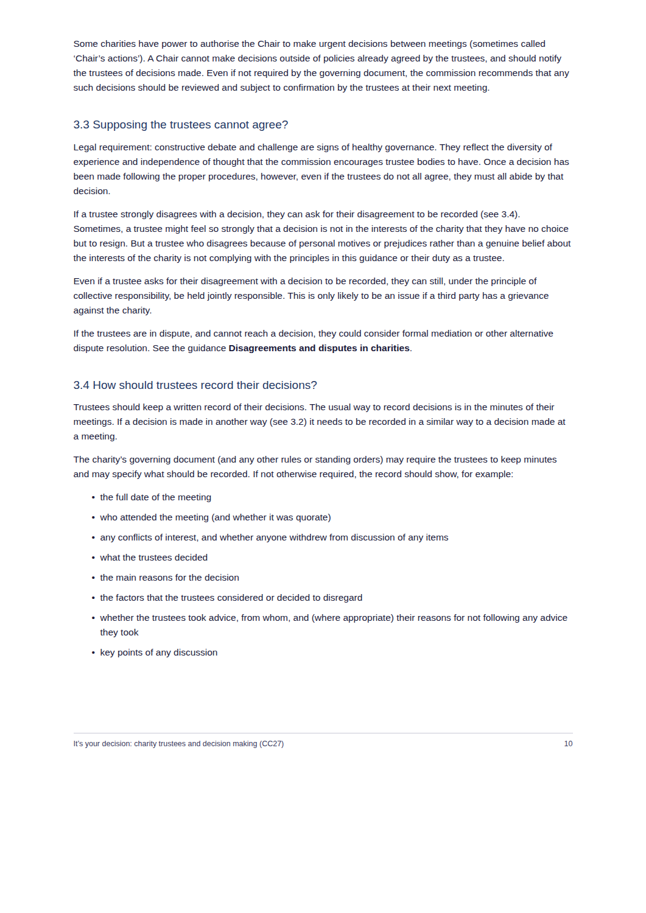Some charities have power to authorise the Chair to make urgent decisions between meetings (sometimes called ‘Chair’s actions’). A Chair cannot make decisions outside of policies already agreed by the trustees, and should notify the trustees of decisions made. Even if not required by the governing document, the commission recommends that any such decisions should be reviewed and subject to confirmation by the trustees at their next meeting.
3.3 Supposing the trustees cannot agree?
Legal requirement: constructive debate and challenge are signs of healthy governance. They reflect the diversity of experience and independence of thought that the commission encourages trustee bodies to have. Once a decision has been made following the proper procedures, however, even if the trustees do not all agree, they must all abide by that decision.
If a trustee strongly disagrees with a decision, they can ask for their disagreement to be recorded (see 3.4). Sometimes, a trustee might feel so strongly that a decision is not in the interests of the charity that they have no choice but to resign. But a trustee who disagrees because of personal motives or prejudices rather than a genuine belief about the interests of the charity is not complying with the principles in this guidance or their duty as a trustee.
Even if a trustee asks for their disagreement with a decision to be recorded, they can still, under the principle of collective responsibility, be held jointly responsible. This is only likely to be an issue if a third party has a grievance against the charity.
If the trustees are in dispute, and cannot reach a decision, they could consider formal mediation or other alternative dispute resolution. See the guidance Disagreements and disputes in charities.
3.4 How should trustees record their decisions?
Trustees should keep a written record of their decisions. The usual way to record decisions is in the minutes of their meetings. If a decision is made in another way (see 3.2) it needs to be recorded in a similar way to a decision made at a meeting.
The charity’s governing document (and any other rules or standing orders) may require the trustees to keep minutes and may specify what should be recorded. If not otherwise required, the record should show, for example:
the full date of the meeting
who attended the meeting (and whether it was quorate)
any conflicts of interest, and whether anyone withdrew from discussion of any items
what the trustees decided
the main reasons for the decision
the factors that the trustees considered or decided to disregard
whether the trustees took advice, from whom, and (where appropriate) their reasons for not following any advice they took
key points of any discussion
It’s your decision: charity trustees and decision making (CC27) 10